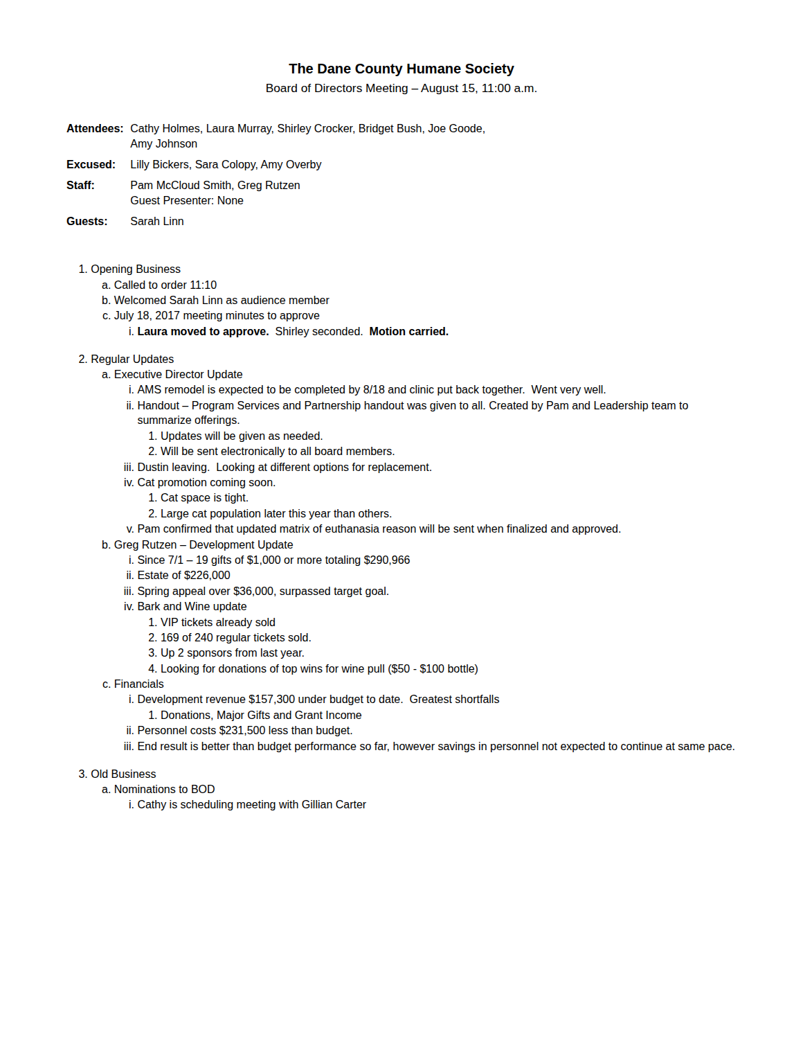The Dane County Humane Society
Board of Directors Meeting – August 15, 11:00 a.m.
| Attendees: | Cathy Holmes, Laura Murray, Shirley Crocker, Bridget Bush, Joe Goode, Amy Johnson |
| Excused: | Lilly Bickers, Sara Colopy, Amy Overby |
| Staff: | Pam McCloud Smith, Greg Rutzen Guest Presenter: None |
| Guests: | Sarah Linn |
Opening Business
Called to order 11:10
Welcomed Sarah Linn as audience member
July 18, 2017 meeting minutes to approve
Laura moved to approve. Shirley seconded. Motion carried.
Regular Updates
Executive Director Update
AMS remodel is expected to be completed by 8/18 and clinic put back together. Went very well.
Handout – Program Services and Partnership handout was given to all. Created by Pam and Leadership team to summarize offerings.
Updates will be given as needed.
Will be sent electronically to all board members.
Dustin leaving. Looking at different options for replacement.
Cat promotion coming soon.
Cat space is tight.
Large cat population later this year than others.
Pam confirmed that updated matrix of euthanasia reason will be sent when finalized and approved.
Greg Rutzen – Development Update
Since 7/1 – 19 gifts of $1,000 or more totaling $290,966
Estate of $226,000
Spring appeal over $36,000, surpassed target goal.
Bark and Wine update
VIP tickets already sold
169 of 240 regular tickets sold.
Up 2 sponsors from last year.
Looking for donations of top wins for wine pull ($50 - $100 bottle)
Financials
Development revenue $157,300 under budget to date. Greatest shortfalls
Donations, Major Gifts and Grant Income
Personnel costs $231,500 less than budget.
End result is better than budget performance so far, however savings in personnel not expected to continue at same pace.
Old Business
Nominations to BOD
Cathy is scheduling meeting with Gillian Carter